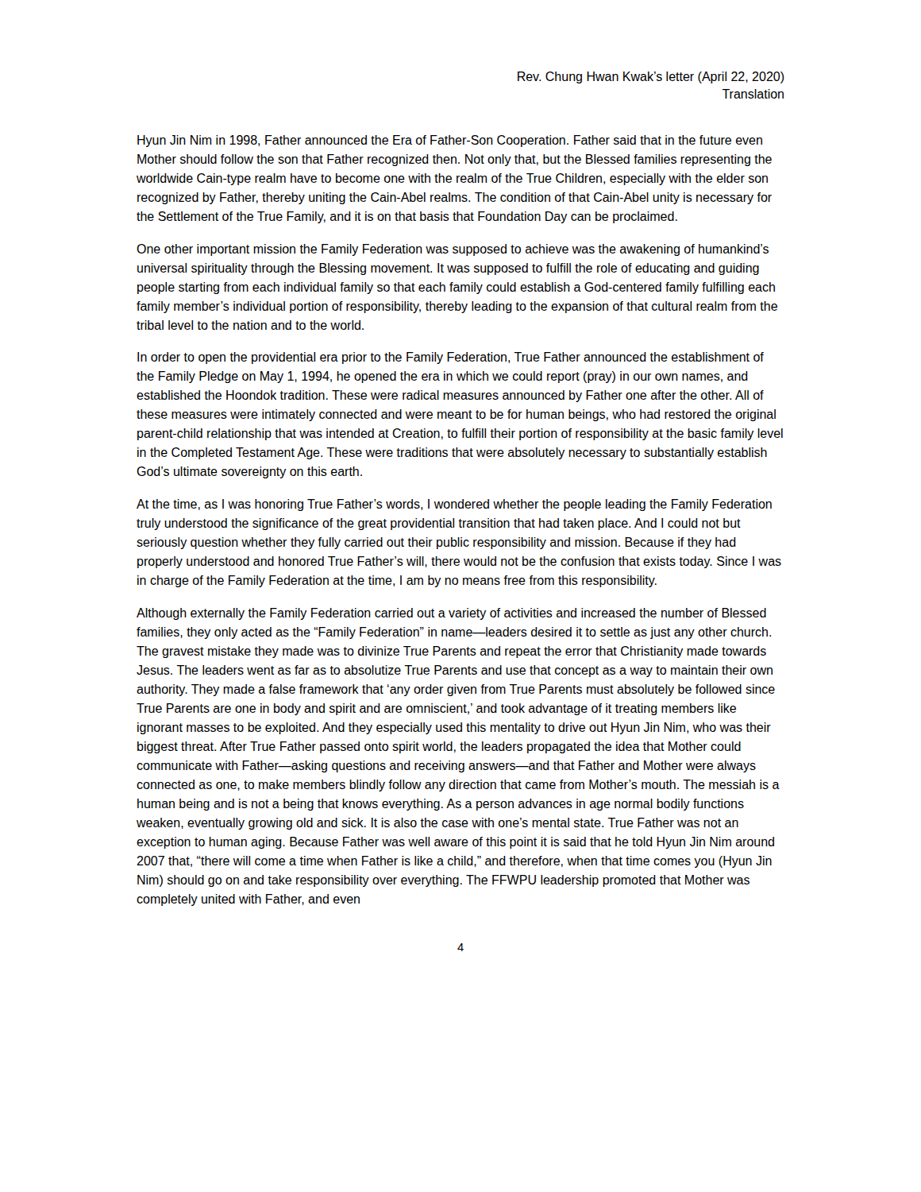Rev. Chung Hwan Kwak’s letter (April 22, 2020) Translation
Hyun Jin Nim in 1998, Father announced the Era of Father-Son Cooperation. Father said that in the future even Mother should follow the son that Father recognized then. Not only that, but the Blessed families representing the worldwide Cain-type realm have to become one with the realm of the True Children, especially with the elder son recognized by Father, thereby uniting the Cain-Abel realms. The condition of that Cain-Abel unity is necessary for the Settlement of the True Family, and it is on that basis that Foundation Day can be proclaimed.
One other important mission the Family Federation was supposed to achieve was the awakening of humankind’s universal spirituality through the Blessing movement. It was supposed to fulfill the role of educating and guiding people starting from each individual family so that each family could establish a God-centered family fulfilling each family member’s individual portion of responsibility, thereby leading to the expansion of that cultural realm from the tribal level to the nation and to the world.
In order to open the providential era prior to the Family Federation, True Father announced the establishment of the Family Pledge on May 1, 1994, he opened the era in which we could report (pray) in our own names, and established the Hoondok tradition. These were radical measures announced by Father one after the other. All of these measures were intimately connected and were meant to be for human beings, who had restored the original parent-child relationship that was intended at Creation, to fulfill their portion of responsibility at the basic family level in the Completed Testament Age. These were traditions that were absolutely necessary to substantially establish God’s ultimate sovereignty on this earth.
At the time, as I was honoring True Father’s words, I wondered whether the people leading the Family Federation truly understood the significance of the great providential transition that had taken place. And I could not but seriously question whether they fully carried out their public responsibility and mission. Because if they had properly understood and honored True Father’s will, there would not be the confusion that exists today. Since I was in charge of the Family Federation at the time, I am by no means free from this responsibility.
Although externally the Family Federation carried out a variety of activities and increased the number of Blessed families, they only acted as the “Family Federation” in name—leaders desired it to settle as just any other church. The gravest mistake they made was to divinize True Parents and repeat the error that Christianity made towards Jesus. The leaders went as far as to absolutize True Parents and use that concept as a way to maintain their own authority. They made a false framework that ‘any order given from True Parents must absolutely be followed since True Parents are one in body and spirit and are omniscient,’ and took advantage of it treating members like ignorant masses to be exploited. And they especially used this mentality to drive out Hyun Jin Nim, who was their biggest threat. After True Father passed onto spirit world, the leaders propagated the idea that Mother could communicate with Father—asking questions and receiving answers—and that Father and Mother were always connected as one, to make members blindly follow any direction that came from Mother’s mouth. The messiah is a human being and is not a being that knows everything. As a person advances in age normal bodily functions weaken, eventually growing old and sick. It is also the case with one’s mental state. True Father was not an exception to human aging. Because Father was well aware of this point it is said that he told Hyun Jin Nim around 2007 that, “there will come a time when Father is like a child,” and therefore, when that time comes you (Hyun Jin Nim) should go on and take responsibility over everything. The FFWPU leadership promoted that Mother was completely united with Father, and even
4